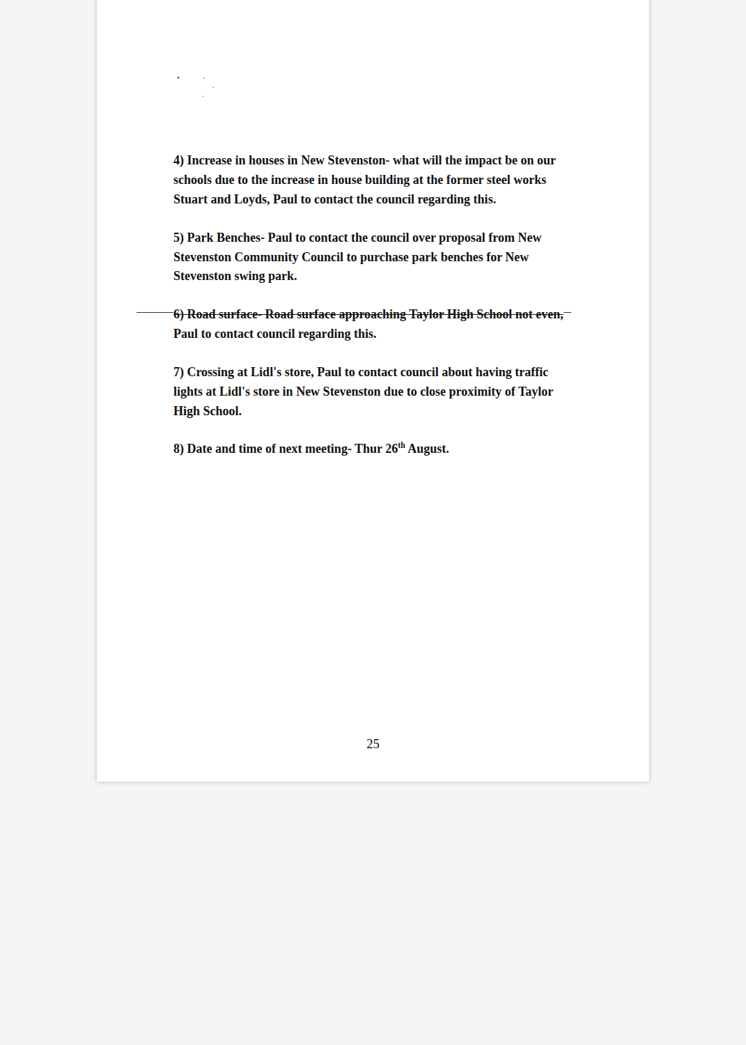• · · ·
4) Increase in houses in New Stevenston- what will the impact be on our schools due to the increase in house building at the former steel works Stuart and Loyds, Paul to contact the council regarding this.
5) Park Benches- Paul to contact the council over proposal from New Stevenston Community Council to purchase park benches for New Stevenston swing park.
6) Road surface- Road surface approaching Taylor High School not even, Paul to contact council regarding this.
7) Crossing at Lidl's store, Paul to contact council about having traffic lights at Lidl's store in New Stevenston due to close proximity of Taylor High School.
8) Date and time of next meeting- Thur 26th August.
25